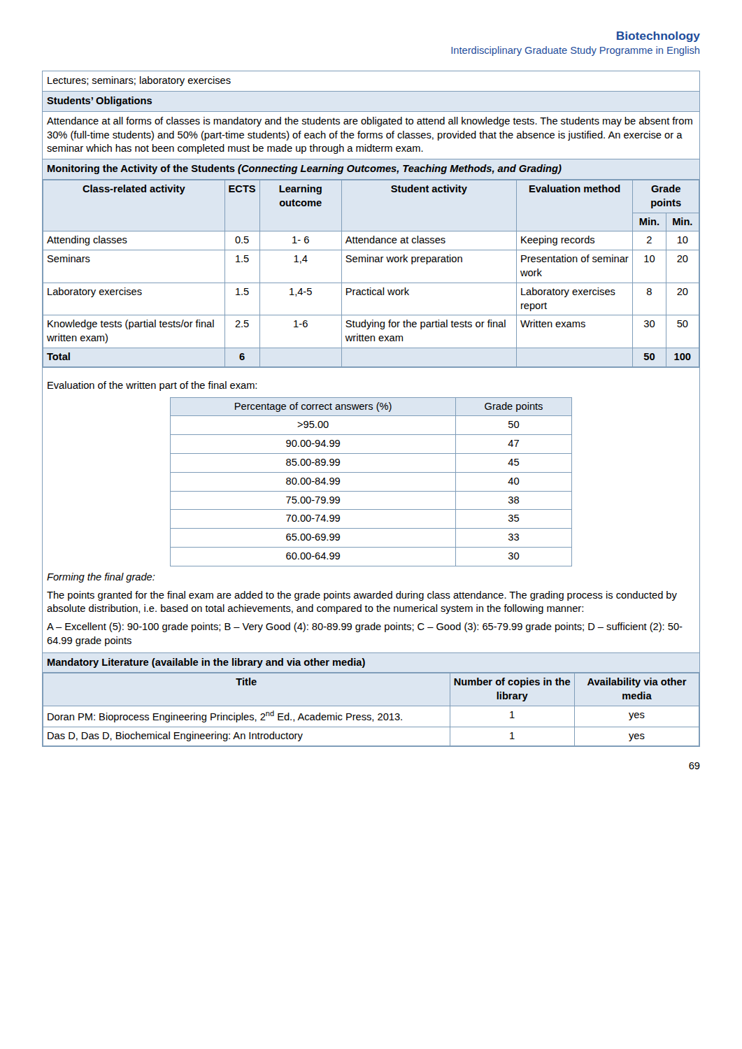Biotechnology
Interdisciplinary Graduate Study Programme in English
| Lectures; seminars; laboratory exercises |
| Students’ Obligations |
| Attendance at all forms of classes is mandatory and the students are obligated to attend all knowledge tests. The students may be absent from 30% (full-time students) and 50% (part-time students) of each of the forms of classes, provided that the absence is justified. An exercise or a seminar which has not been completed must be made up through a midterm exam. |
| Monitoring the Activity of the Students (Connecting Learning Outcomes, Teaching Methods, and Grading) |
| / Class-related activity / ECTS / Learning outcome / Student activity / Evaluation method / Grade points / / --- / --- / --- / --- / --- / --- / / Min. / Min. / / Attending classes / 0.5 / 1- 6 / Attendance at classes / Keeping records / 2 / 10 / / Seminars / 1.5 / 1,4 / Seminar work preparation / Presentation of seminar work / 10 / 20 / / Laboratory exercises / 1.5 / 1,4-5 / Practical work / Laboratory exercises report / 8 / 20 / / Knowledge tests (partial tests/or final written exam) / 2.5 / 1-6 / Studying for the partial tests or final written exam / Written exams / 30 / 50 / / Total / 6 / / / / 50 / 100 / |
| Evaluation of the written part of the final exam: / Percentage of correct answers (%) / Grade points / / --- / --- / / >95.00 / 50 / / 90.00-94.99 / 47 / / 85.00-89.99 / 45 / / 80.00-84.99 / 40 / / 75.00-79.99 / 38 / / 70.00-74.99 / 35 / / 65.00-69.99 / 33 / / 60.00-64.99 / 30 / Forming the final grade: The points granted for the final exam are added to the grade points awarded during class attendance. The grading process is conducted by absolute distribution, i.e. based on total achievements, and compared to the numerical system in the following manner: A – Excellent (5): 90-100 grade points; B – Very Good (4): 80-89.99 grade points; C – Good (3): 65-79.99 grade points; D – sufficient (2): 50-64.99 grade points |
| Mandatory Literature (available in the library and via other media) |
| / Title / Number of copies in the library / Availability via other media / / --- / --- / --- / / Doran PM: Bioprocess Engineering Principles, 2 nd Ed., Academic Press, 2013. / 1 / yes / / Das D, Das D, Biochemical Engineering: An Introductory / 1 / yes / |
69